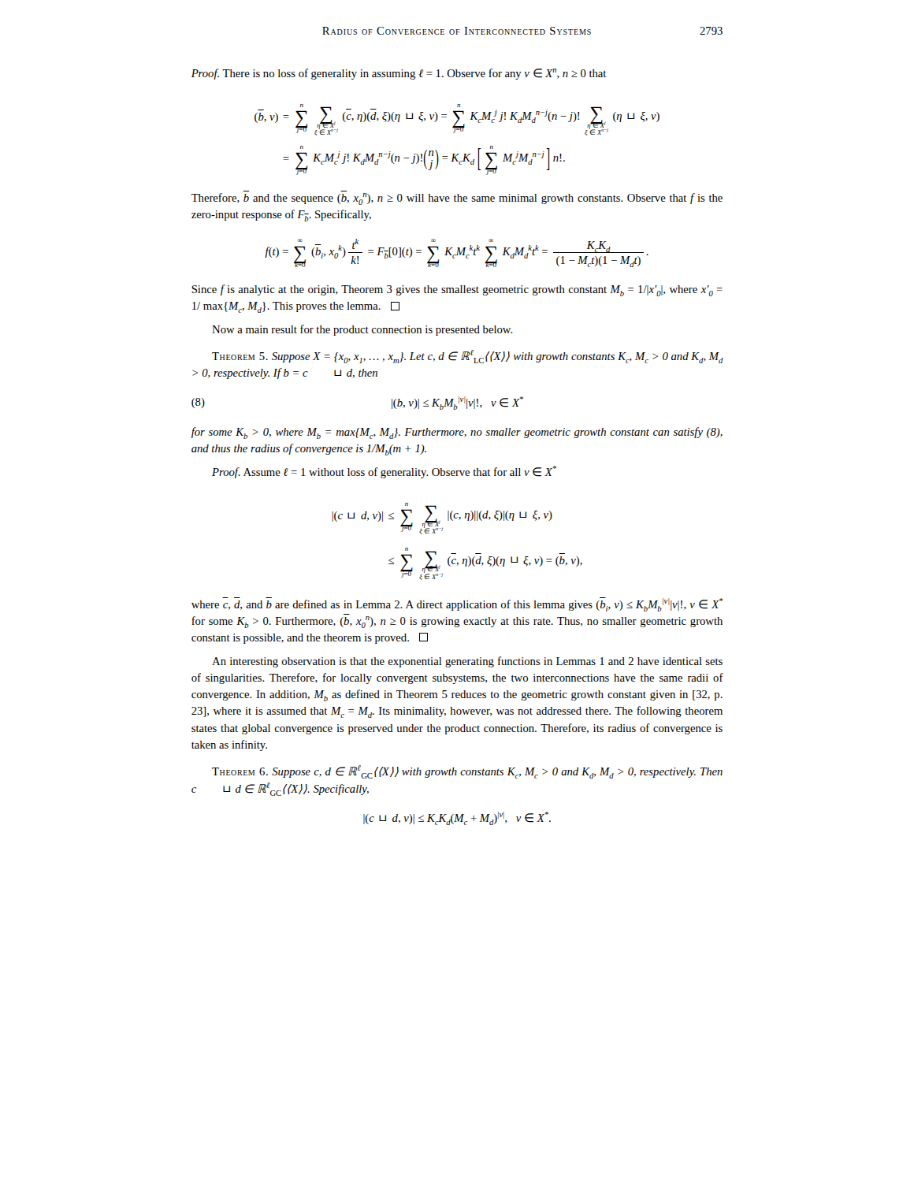Radius of Convergence of Interconnected Systems 2793
Proof. There is no loss of generality in assuming ℓ = 1. Observe for any ν ∈ Xn, n ≥ 0 that
| ( b , ν ) | = | n ∑ j =0 ∑ η ∈ X j ξ ∈ X n−j ( c , η )( d , ξ )( η ⊔ ξ , ν ) = n ∑ j =0 K c M c j j ! K d M d n−j ( n − j )! ∑ η ∈ X j ξ ∈ X n−j ( η ⊔ ξ , ν ) |
| | = | n ∑ j =0 K c M c j j ! K d M d n−j ( n − j )! n j = K c K d n ∑ j =0 M c j M d n−j n !. |
Therefore, b and the sequence (b, x0n), n ≥ 0 will have the same minimal growth constants. Observe that f is the zero-input response of Fb. Specifically,
f(t) = ∞∑k=0 (bi, x0k)tk k! = Fb[0](t) = ∞∑k=0 KcMcktk ∞∑k=0 KdMdktk = KcKd(1 − Mct)(1 − Mdt).
Since f is analytic at the origin, Theorem 3 gives the smallest geometric growth constant Mb = 1/|x′0|, where x′0 = 1/ max{Mc, Md}. This proves the lemma.
Now a main result for the product connection is presented below.
Theorem 5. Suppose X = {x0, x1, … , xm}. Let c, d ∈ ℝℓLC⟨⟨X⟩⟩ with growth constants Kc, Mc > 0 and Kd, Md > 0, respectively. If b = c ⊔ d, then
(8) |(b, ν)| ≤ KbMb|ν||ν|!, ν ∈ X*
for some Kb > 0, where Mb = max{Mc, Md}. Furthermore, no smaller geometric growth constant can satisfy (8), and thus the radius of convergence is 1/Mb(m + 1).
Proof. Assume ℓ = 1 without loss of generality. Observe that for all ν ∈ X*
| /( c ⊔ d , ν )/ | ≤ | n ∑ j =0 ∑ η ∈ X j ξ ∈ X n−j /( c , η )//( d , ξ )/( η ⊔ ξ , ν ) |
| | ≤ | n ∑ j =0 ∑ η ∈ X j ξ ∈ X n−j ( c , η )( d , ξ )( η ⊔ ξ , ν ) = ( b , ν ), |
where c, d, and b are defined as in Lemma 2. A direct application of this lemma gives (bi, ν) ≤ KbMb|ν||ν|!, ν ∈ X* for some Kb > 0. Furthermore, (b, x0n), n ≥ 0 is growing exactly at this rate. Thus, no smaller geometric growth constant is possible, and the theorem is proved.
An interesting observation is that the exponential generating functions in Lemmas 1 and 2 have identical sets of singularities. Therefore, for locally convergent subsystems, the two interconnections have the same radii of convergence. In addition, Mb as defined in Theorem 5 reduces to the geometric growth constant given in [32, p. 23], where it is assumed that Mc = Md. Its minimality, however, was not addressed there. The following theorem states that global convergence is preserved under the product connection. Therefore, its radius of convergence is taken as infinity.
Theorem 6. Suppose c, d ∈ ℝℓGC⟨⟨X⟩⟩ with growth constants Kc, Mc > 0 and Kd, Md > 0, respectively. Then c ⊔ d ∈ ℝℓGC⟨⟨X⟩⟩. Specifically,
|(c ⊔ d, ν)| ≤ KcKd(Mc + Md)|ν|, ν ∈ X*.